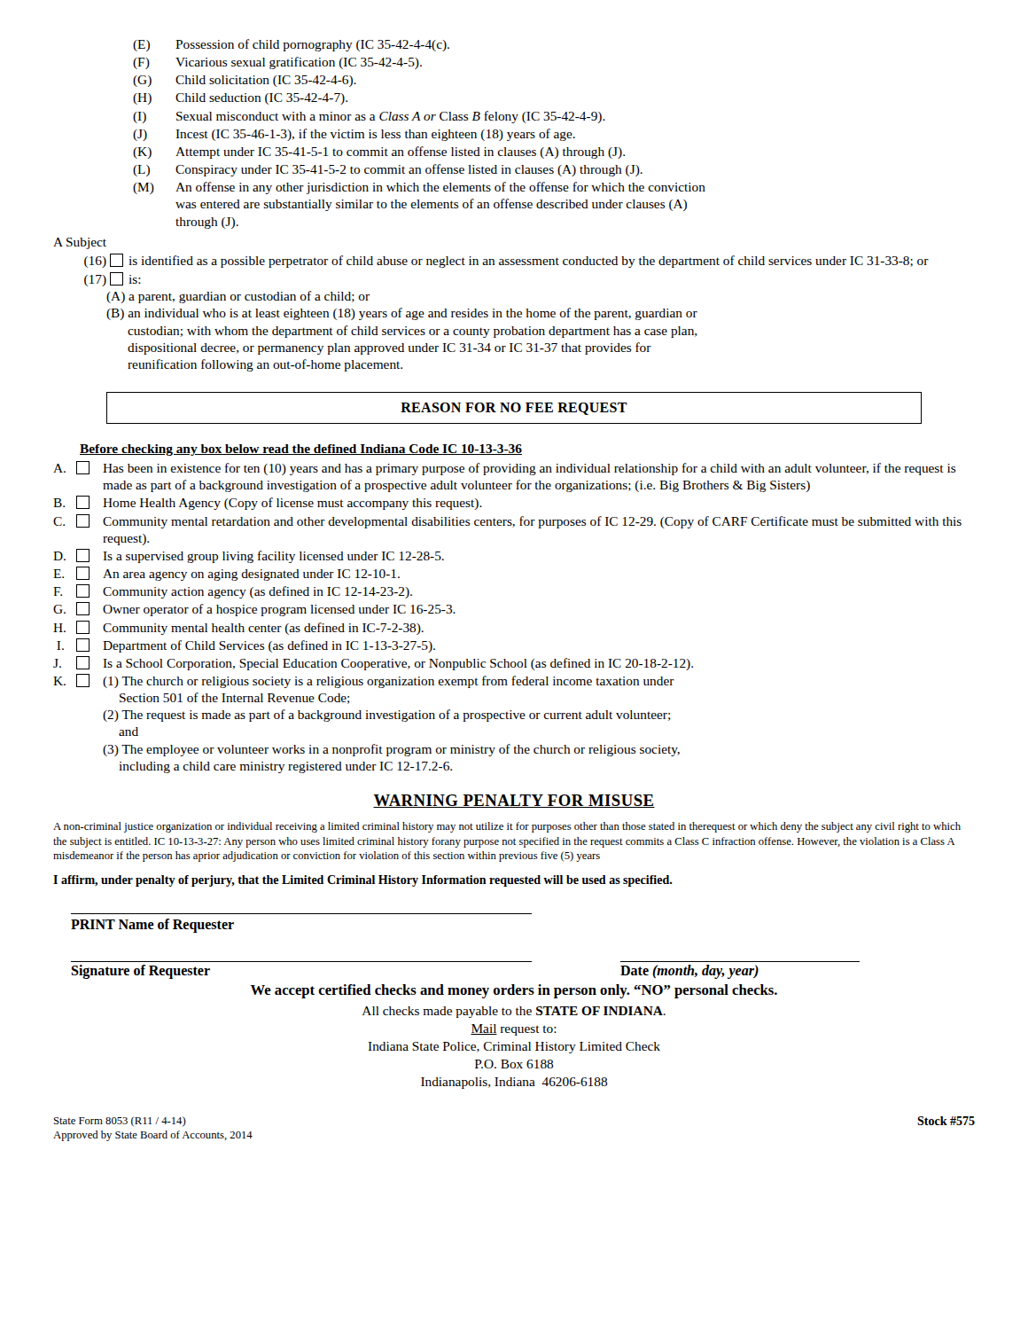(E)
Possession of child pornography (IC 35-42-4-4(c).
(F)
Vicarious sexual gratification (IC 35-42-4-5).
(G)
Child solicitation (IC 35-42-4-6).
(H)
Child seduction (IC 35-42-4-7).
(I)
Sexual misconduct with a minor as a Class A or Class B felony (IC 35-42-4-9).
(J)
Incest (IC 35-46-1-3), if the victim is less than eighteen (18) years of age.
(K)
Attempt under IC 35-41-5-1 to commit an offense listed in clauses (A) through (J).
(L)
Conspiracy under IC 35-41-5-2 to commit an offense listed in clauses (A) through (J).
(M)
An offense in any other jurisdiction in which the elements of the offense for which the conviction was entered are substantially similar to the elements of an offense described under clauses (A) through (J).
A Subject
(16)
is identified as a possible perpetrator of child abuse or neglect in an assessment conducted by the department of child services under IC 31-33-8; or
(17)
is:
(A) a parent, guardian or custodian of a child; or
(B) an individual who is at least eighteen (18) years of age and resides in the home of the parent, guardian or
custodian; with whom the department of child services or a county probation department has a case plan,
dispositional decree, or permanency plan approved under IC 31-34 or IC 31-37 that provides for
reunification following an out-of-home placement.
REASON FOR NO FEE REQUEST
Before checking any box below read the defined Indiana Code IC 10-13-3-36
A.
Has been in existence for ten (10) years and has a primary purpose of providing an individual relationship for a child with an adult volunteer, if the request is made as part of a background investigation of a prospective adult volunteer for the organizations; (i.e. Big Brothers & Big Sisters)
B.
Home Health Agency (Copy of license must accompany this request).
C.
Community mental retardation and other developmental disabilities centers, for purposes of IC 12-29. (Copy of CARF Certificate must be submitted with this request).
D.
Is a supervised group living facility licensed under IC 12-28-5.
E.
An area agency on aging designated under IC 12-10-1.
F.
Community action agency (as defined in IC 12-14-23-2).
G.
Owner operator of a hospice program licensed under IC 16-25-3.
H.
Community mental health center (as defined in IC-7-2-38).
I.
Department of Child Services (as defined in IC 1-13-3-27-5).
J.
Is a School Corporation, Special Education Cooperative, or Nonpublic School (as defined in IC 20-18-2-12).
K.
(1) The church or religious society is a religious organization exempt from federal income taxation under Section 501 of the Internal Revenue Code; (2) The request is made as part of a background investigation of a prospective or current adult volunteer; and (3) The employee or volunteer works in a nonprofit program or ministry of the church or religious society, including a child care ministry registered under IC 12-17.2-6.
WARNING PENALTY FOR MISUSE
A non-criminal justice organization or individual receiving a limited criminal history may not utilize it for purposes other than those stated in therequest or which deny the subject any civil right to which the subject is entitled. IC 10-13-3-27: Any person who uses limited criminal history forany purpose not specified in the request commits a Class C infraction offense. However, the violation is a Class A misdemeanor if the person has aprior adjudication or conviction for violation of this section within previous five (5) years
I affirm, under penalty of perjury, that the Limited Criminal History Information requested will be used as specified.
PRINT Name of Requester
Signature of Requester
Date (month, day, year)
We accept certified checks and money orders in person only. “NO” personal checks.
All checks made payable to the STATE OF INDIANA.
Mail request to:
Indiana State Police, Criminal History Limited Check
P.O. Box 6188
Indianapolis, Indiana 46206-6188
State Form 8053 (R11 / 4-14)
Approved by State Board of Accounts, 2014
Stock #575